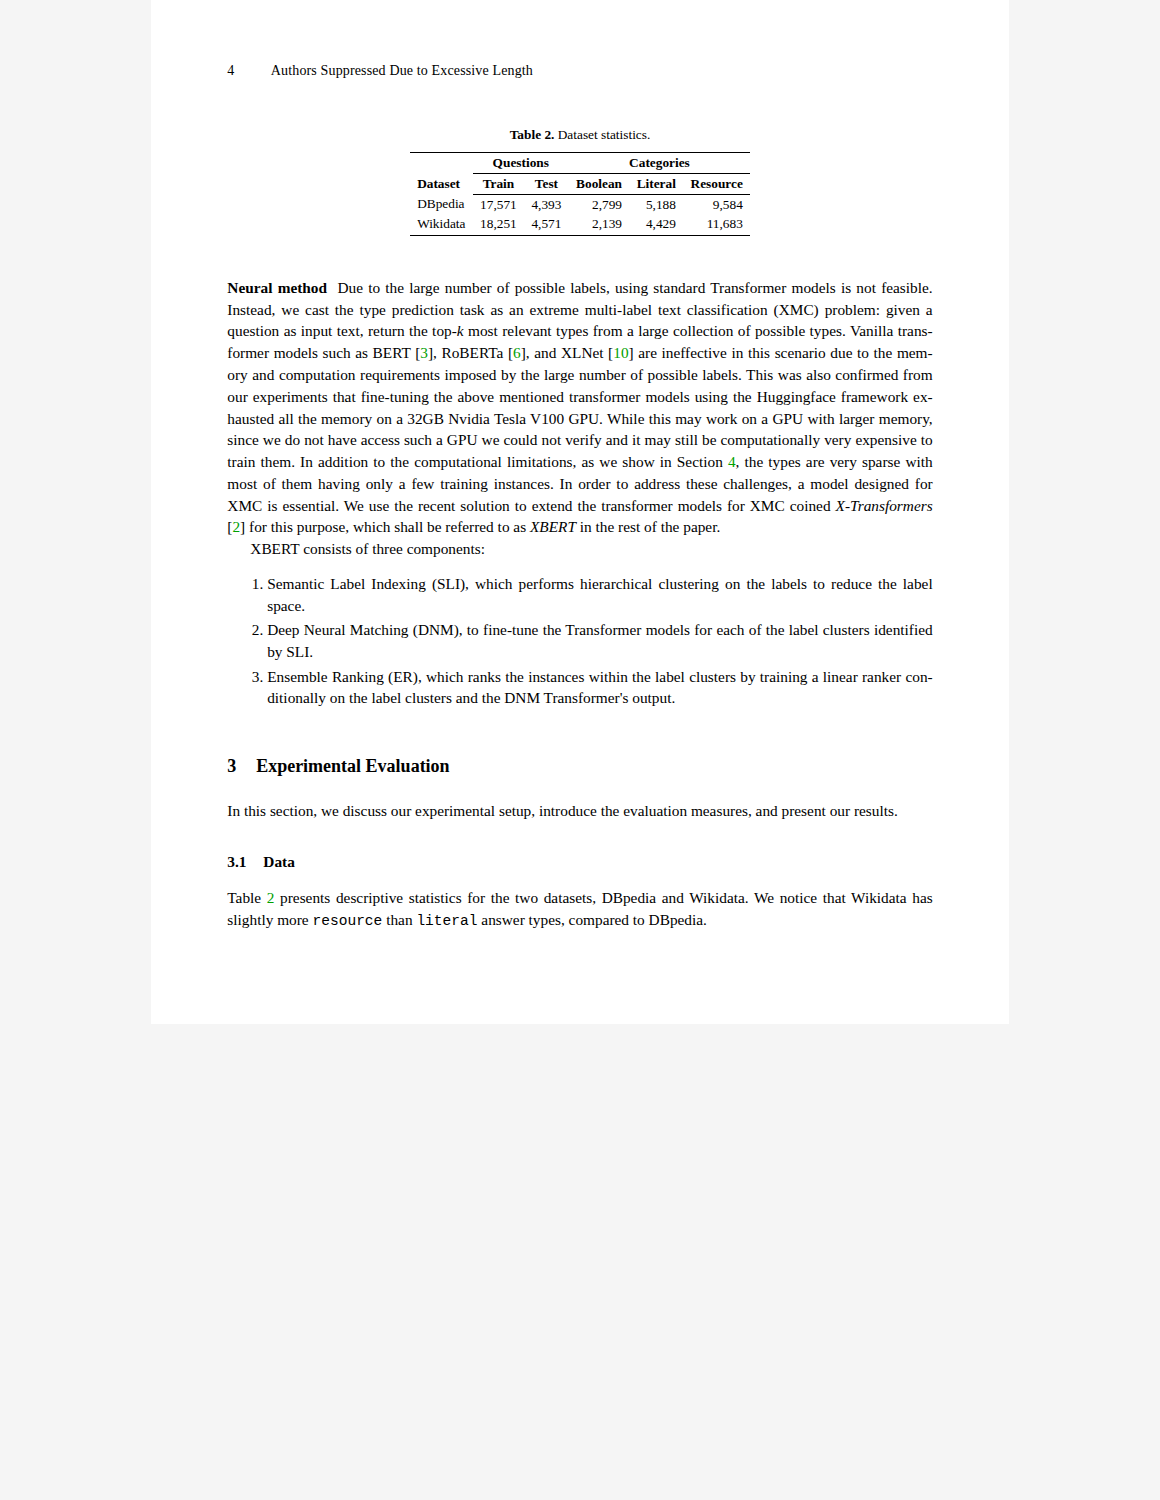4 Authors Suppressed Due to Excessive Length
Table 2. Dataset statistics.
| Dataset | Questions | Categories |
| --- | --- | --- |
| Train | Test | Boolean | Literal | Resource |
| DBpedia | 17,571 | 4,393 | 2,799 | 5,188 | 9,584 |
| Wikidata | 18,251 | 4,571 | 2,139 | 4,429 | 11,683 |
Neural method Due to the large number of possible labels, using standard Transformer models is not feasible. Instead, we cast the type prediction task as an extreme multi-label text classification (XMC) problem: given a question as input text, return the top-k most relevant types from a large collection of possible types. Vanilla transformer models such as BERT [3], RoBERTa [6], and XLNet [10] are ineffective in this scenario due to the memory and computation requirements imposed by the large number of possible labels. This was also confirmed from our experiments that fine-tuning the above mentioned transformer models using the Huggingface framework exhausted all the memory on a 32GB Nvidia Tesla V100 GPU. While this may work on a GPU with larger memory, since we do not have access such a GPU we could not verify and it may still be computationally very expensive to train them. In addition to the computational limitations, as we show in Section 4, the types are very sparse with most of them having only a few training instances. In order to address these challenges, a model designed for XMC is essential. We use the recent solution to extend the transformer models for XMC coined X-Transformers [2] for this purpose, which shall be referred to as XBERT in the rest of the paper.
XBERT consists of three components:
Semantic Label Indexing (SLI), which performs hierarchical clustering on the labels to reduce the label space.
Deep Neural Matching (DNM), to fine-tune the Transformer models for each of the label clusters identified by SLI.
Ensemble Ranking (ER), which ranks the instances within the label clusters by training a linear ranker conditionally on the label clusters and the DNM Transformer's output.
3 Experimental Evaluation
In this section, we discuss our experimental setup, introduce the evaluation measures, and present our results.
3.1 Data
Table 2 presents descriptive statistics for the two datasets, DBpedia and Wikidata. We notice that Wikidata has slightly more resource than literal answer types, compared to DBpedia.